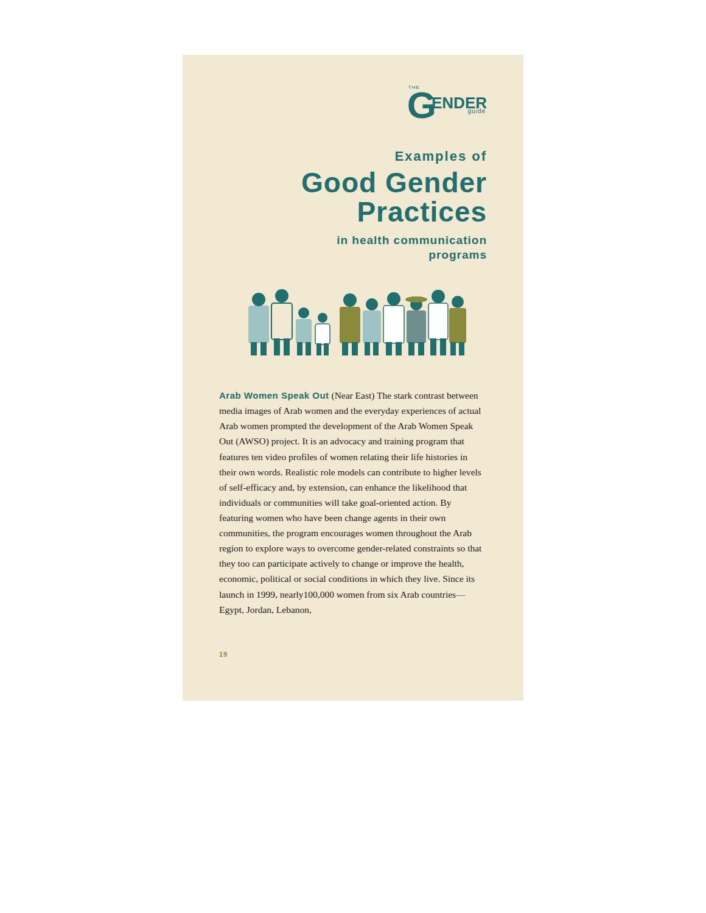THE G ENDER guide
Examples of
Good Gender
Practices
in health communication
programs
Arab Women Speak Out (Near East) The stark contrast between media images of Arab women and the everyday experiences of actual Arab women prompted the development of the Arab Women Speak Out (AWSO) project. It is an advocacy and training program that features ten video profiles of women relating their life histories in their own words. Realistic role models can contribute to higher levels of self-efficacy and, by extension, can enhance the likelihood that individuals or communities will take goal-oriented action. By featuring women who have been change agents in their own communities, the program encourages women throughout the Arab region to explore ways to overcome gender-related constraints so that they too can participate actively to change or improve the health, economic, political or social conditions in which they live. Since its launch in 1999, nearly100,000 women from six Arab countries—Egypt, Jordan, Lebanon,
19